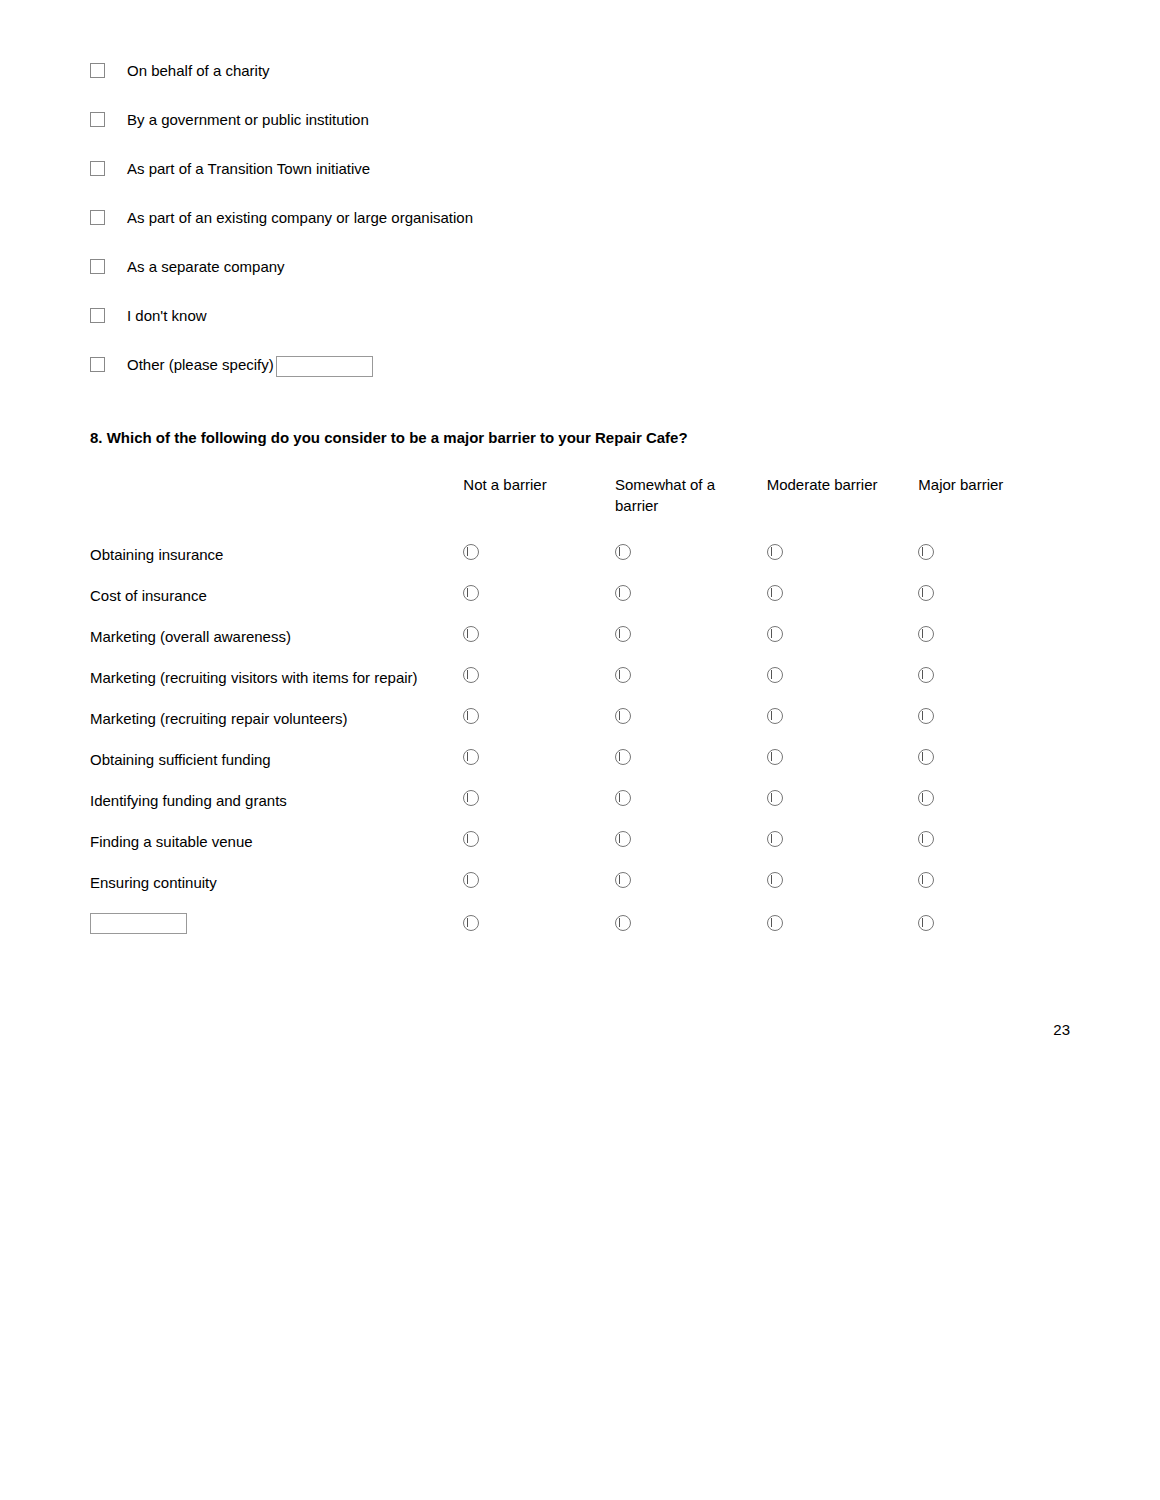On behalf of a charity
By a government or public institution
As part of a Transition Town initiative
As part of an existing company or large organisation
As a separate company
I don't know
Other (please specify)
8. Which of the following do you consider to be a major barrier to your Repair Cafe?
| | Not a barrier | Somewhat of a barrier | Moderate barrier | Major barrier |
| --- | --- | --- | --- | --- |
| Obtaining insurance | | | | |
| Cost of insurance | | | | |
| Marketing (overall awareness) | | | | |
| Marketing (recruiting visitors with items for repair) | | | | |
| Marketing (recruiting repair volunteers) | | | | |
| Obtaining sufficient funding | | | | |
| Identifying funding and grants | | | | |
| Finding a suitable venue | | | | |
| Ensuring continuity | | | | |
23